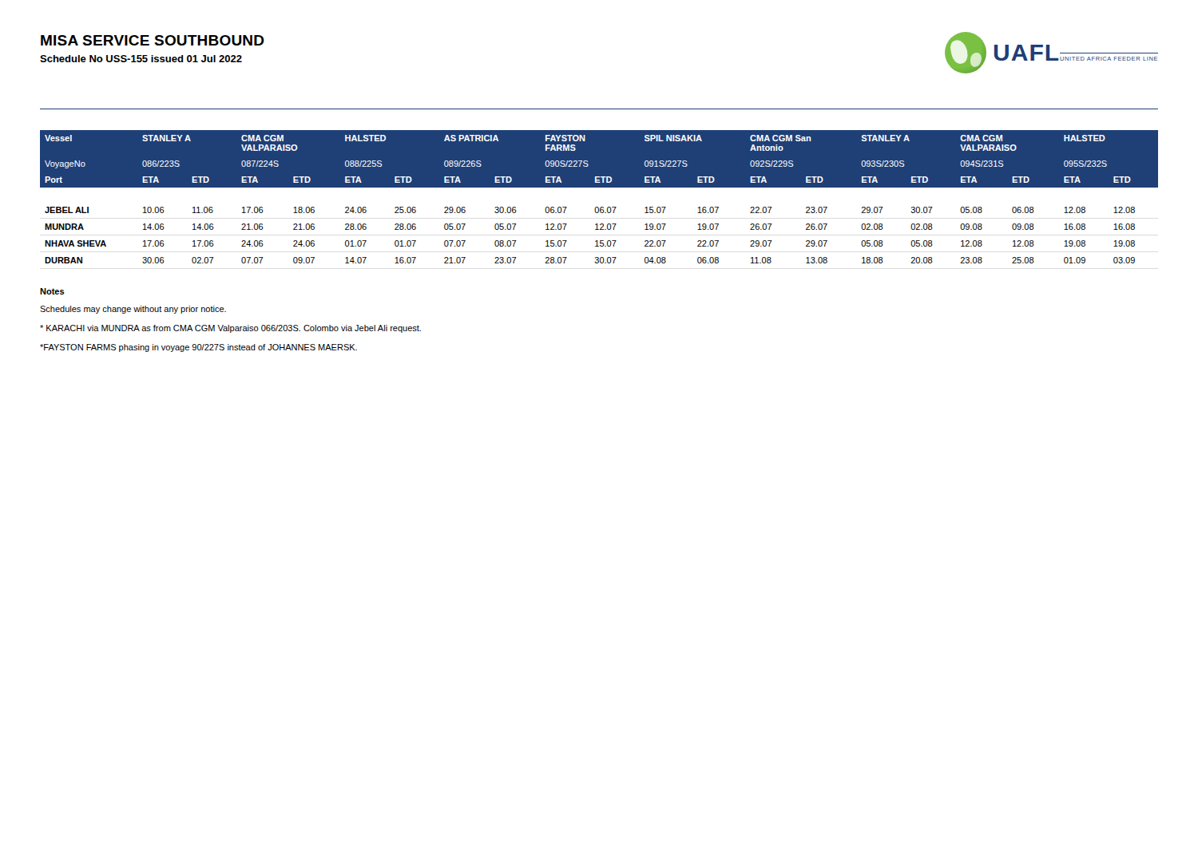MISA SERVICE SOUTHBOUND
Schedule No USS-155 issued 01 Jul 2022
UAFL UNITED AFRICA FEEDER LINE
| Vessel | STANLEY A | CMA CGM VALPARAISO | HALSTED | AS PATRICIA | FAYSTON FARMS | SPIL NISAKIA | CMA CGM San Antonio | STANLEY A | CMA CGM VALPARAISO | HALSTED |
| --- | --- | --- | --- | --- | --- | --- | --- | --- | --- | --- |
| VoyageNo | 086/223S | 087/224S | 088/225S | 089/226S | 090S/227S | 091S/227S | 092S/229S | 093S/230S | 094S/231S | 095S/232S |
| Port | ETA | ETD | ETA | ETD | ETA | ETD | ETA | ETD | ETA | ETD | ETA | ETD | ETA | ETD | ETA | ETD | ETA | ETD | ETA | ETD |
| JEBEL ALI | 10.06 | 11.06 | 17.06 | 18.06 | 24.06 | 25.06 | 29.06 | 30.06 | 06.07 | 06.07 | 15.07 | 16.07 | 22.07 | 23.07 | 29.07 | 30.07 | 05.08 | 06.08 | 12.08 | 12.08 |
| MUNDRA | 14.06 | 14.06 | 21.06 | 21.06 | 28.06 | 28.06 | 05.07 | 05.07 | 12.07 | 12.07 | 19.07 | 19.07 | 26.07 | 26.07 | 02.08 | 02.08 | 09.08 | 09.08 | 16.08 | 16.08 |
| NHAVA SHEVA | 17.06 | 17.06 | 24.06 | 24.06 | 01.07 | 01.07 | 07.07 | 08.07 | 15.07 | 15.07 | 22.07 | 22.07 | 29.07 | 29.07 | 05.08 | 05.08 | 12.08 | 12.08 | 19.08 | 19.08 |
| DURBAN | 30.06 | 02.07 | 07.07 | 09.07 | 14.07 | 16.07 | 21.07 | 23.07 | 28.07 | 30.07 | 04.08 | 06.08 | 11.08 | 13.08 | 18.08 | 20.08 | 23.08 | 25.08 | 01.09 | 03.09 |
Notes
Schedules may change without any prior notice.
* KARACHI via MUNDRA as from CMA CGM Valparaiso 066/203S. Colombo via Jebel Ali request.
*FAYSTON FARMS phasing in voyage 90/227S instead of JOHANNES MAERSK.